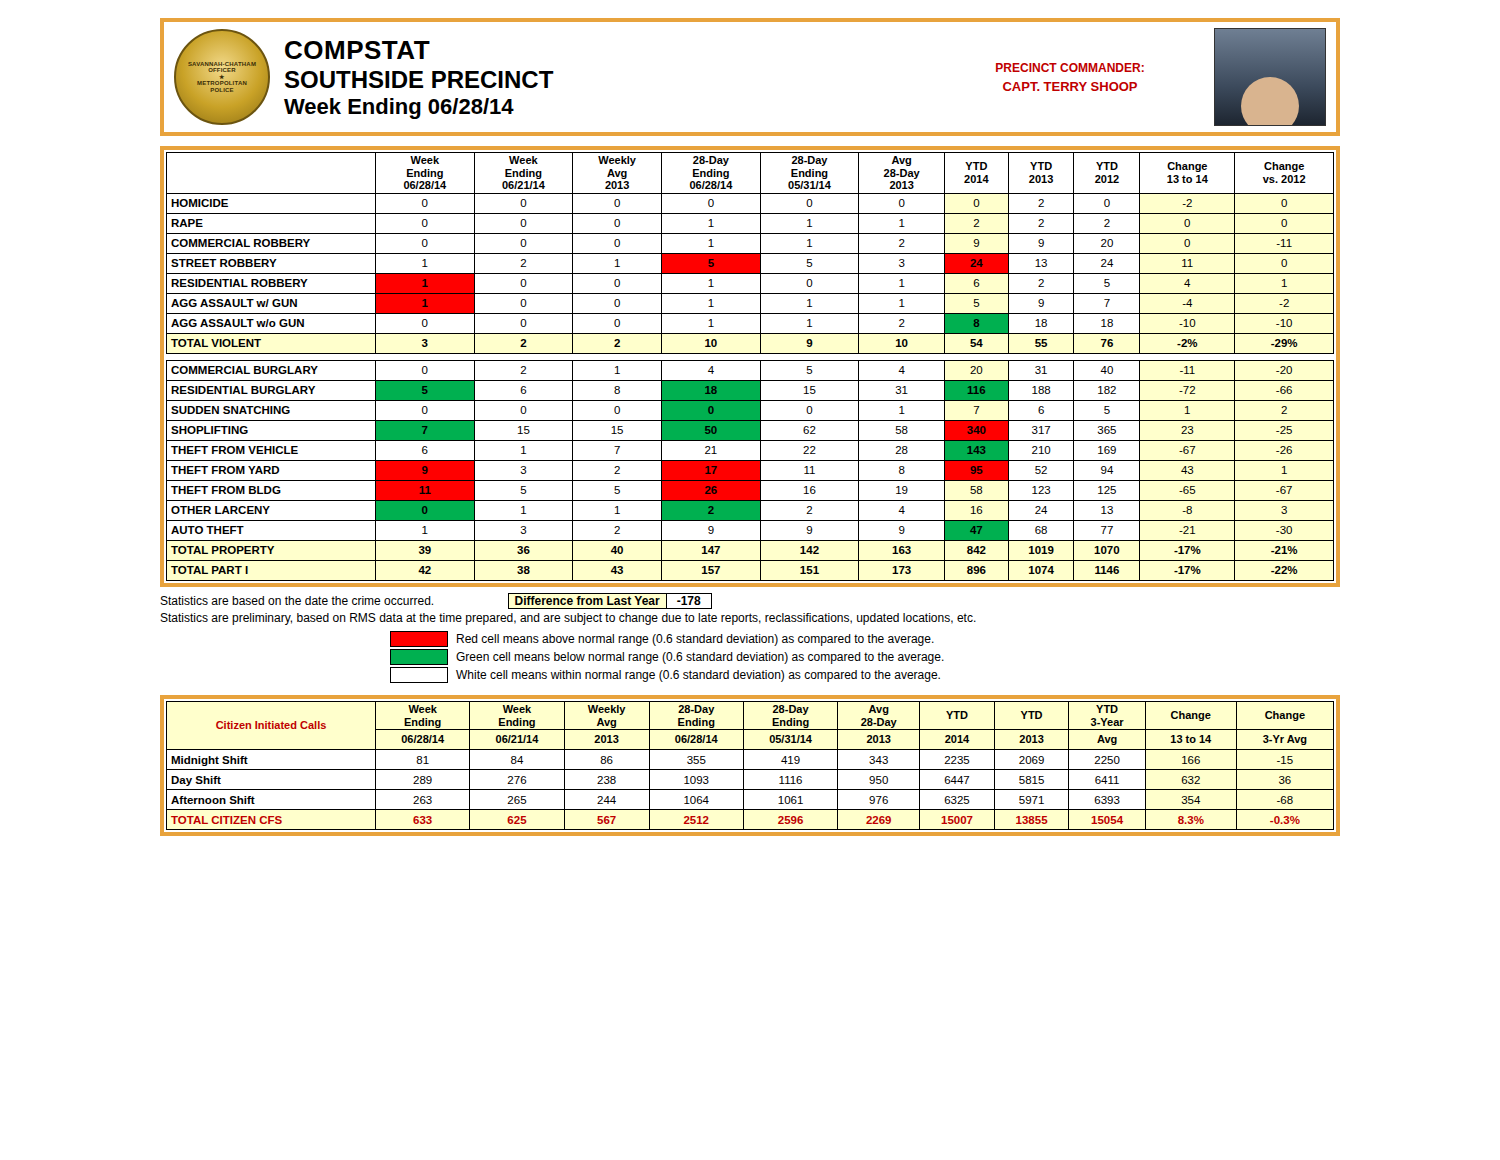SAVANNAH-CHATHAM OFFICER ★ METROPOLITAN POLICE
COMPSTAT
SOUTHSIDE PRECINCT
Week Ending 06/28/14
PRECINCT COMMANDER:
CAPT. TERRY SHOOP
| | Week Ending 06/28/14 | Week Ending 06/21/14 | Weekly Avg 2013 | 28-Day Ending 06/28/14 | 28-Day Ending 05/31/14 | Avg 28-Day 2013 | YTD 2014 | YTD 2013 | YTD 2012 | Change 13 to 14 | Change vs. 2012 |
| --- | --- | --- | --- | --- | --- | --- | --- | --- | --- | --- | --- |
| HOMICIDE | 0 | 0 | 0 | 0 | 0 | 0 | 0 | 2 | 0 | -2 | 0 |
| RAPE | 0 | 0 | 0 | 1 | 1 | 1 | 2 | 2 | 2 | 0 | 0 |
| COMMERCIAL ROBBERY | 0 | 0 | 0 | 1 | 1 | 2 | 9 | 9 | 20 | 0 | -11 |
| STREET ROBBERY | 1 | 2 | 1 | 5 | 5 | 3 | 24 | 13 | 24 | 11 | 0 |
| RESIDENTIAL ROBBERY | 1 | 0 | 0 | 1 | 0 | 1 | 6 | 2 | 5 | 4 | 1 |
| AGG ASSAULT w/ GUN | 1 | 0 | 0 | 1 | 1 | 1 | 5 | 9 | 7 | -4 | -2 |
| AGG ASSAULT w/o GUN | 0 | 0 | 0 | 1 | 1 | 2 | 8 | 18 | 18 | -10 | -10 |
| TOTAL VIOLENT | 3 | 2 | 2 | 10 | 9 | 10 | 54 | 55 | 76 | -2% | -29% |
| COMMERCIAL BURGLARY | 0 | 2 | 1 | 4 | 5 | 4 | 20 | 31 | 40 | -11 | -20 |
| RESIDENTIAL BURGLARY | 5 | 6 | 8 | 18 | 15 | 31 | 116 | 188 | 182 | -72 | -66 |
| SUDDEN SNATCHING | 0 | 0 | 0 | 0 | 0 | 1 | 7 | 6 | 5 | 1 | 2 |
| SHOPLIFTING | 7 | 15 | 15 | 50 | 62 | 58 | 340 | 317 | 365 | 23 | -25 |
| THEFT FROM VEHICLE | 6 | 1 | 7 | 21 | 22 | 28 | 143 | 210 | 169 | -67 | -26 |
| THEFT FROM YARD | 9 | 3 | 2 | 17 | 11 | 8 | 95 | 52 | 94 | 43 | 1 |
| THEFT FROM BLDG | 11 | 5 | 5 | 26 | 16 | 19 | 58 | 123 | 125 | -65 | -67 |
| OTHER LARCENY | 0 | 1 | 1 | 2 | 2 | 4 | 16 | 24 | 13 | -8 | 3 |
| AUTO THEFT | 1 | 3 | 2 | 9 | 9 | 9 | 47 | 68 | 77 | -21 | -30 |
| TOTAL PROPERTY | 39 | 36 | 40 | 147 | 142 | 163 | 842 | 1019 | 1070 | -17% | -21% |
| TOTAL PART I | 42 | 38 | 43 | 157 | 151 | 173 | 896 | 1074 | 1146 | -17% | -22% |
Statistics are based on the date the crime occurred. Difference from Last Year-178
Statistics are preliminary, based on RMS data at the time prepared, and are subject to change due to late reports, reclassifications, updated locations, etc.
Red cell means above normal range (0.6 standard deviation) as compared to the average.
Green cell means below normal range (0.6 standard deviation) as compared to the average.
White cell means within normal range (0.6 standard deviation) as compared to the average.
| Citizen Initiated Calls | Week Ending | Week Ending | Weekly Avg | 28-Day Ending | 28-Day Ending | Avg 28-Day | YTD | YTD | YTD 3-Year | Change | Change |
| --- | --- | --- | --- | --- | --- | --- | --- | --- | --- | --- | --- |
| 06/28/14 | 06/21/14 | 2013 | 06/28/14 | 05/31/14 | 2013 | 2014 | 2013 | Avg | 13 to 14 | 3-Yr Avg |
| Midnight Shift | 81 | 84 | 86 | 355 | 419 | 343 | 2235 | 2069 | 2250 | 166 | -15 |
| Day Shift | 289 | 276 | 238 | 1093 | 1116 | 950 | 6447 | 5815 | 6411 | 632 | 36 |
| Afternoon Shift | 263 | 265 | 244 | 1064 | 1061 | 976 | 6325 | 5971 | 6393 | 354 | -68 |
| TOTAL CITIZEN CFS | 633 | 625 | 567 | 2512 | 2596 | 2269 | 15007 | 13855 | 15054 | 8.3% | -0.3% |